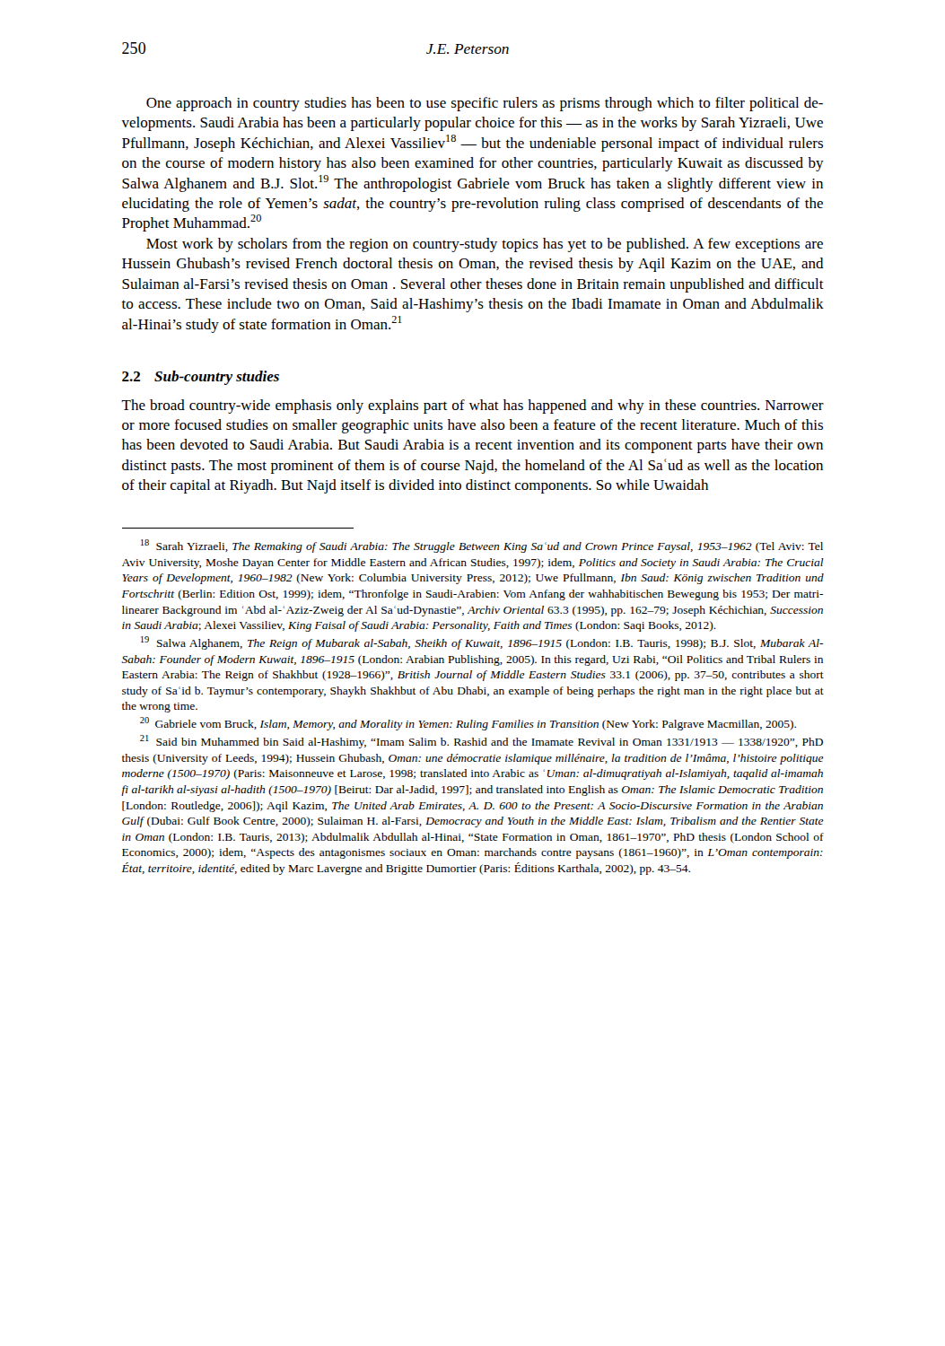250 J.E. Peterson
One approach in country studies has been to use specific rulers as prisms through which to filter political developments. Saudi Arabia has been a particularly popular choice for this — as in the works by Sarah Yizraeli, Uwe Pfullmann, Joseph Kéchichian, and Alexei Vassiliev18 — but the undeniable personal impact of individual rulers on the course of modern history has also been examined for other countries, particularly Kuwait as discussed by Salwa Alghanem and B.J. Slot.19 The anthropologist Gabriele vom Bruck has taken a slightly different view in elucidating the role of Yemen’s sadat, the country’s pre-revolution ruling class comprised of descendants of the Prophet Muhammad.20
Most work by scholars from the region on country-study topics has yet to be published. A few exceptions are Hussein Ghubash’s revised French doctoral thesis on Oman, the revised thesis by Aqil Kazim on the UAE, and Sulaiman al-Farsi’s revised thesis on Oman . Several other theses done in Britain remain unpublished and difficult to access. These include two on Oman, Said al-Hashimy’s thesis on the Ibadi Imamate in Oman and Abdulmalik al-Hinai’s study of state formation in Oman.21
2.2 Sub-country studies
The broad country-wide emphasis only explains part of what has happened and why in these countries. Narrower or more focused studies on smaller geographic units have also been a feature of the recent literature. Much of this has been devoted to Saudi Arabia. But Saudi Arabia is a recent invention and its component parts have their own distinct pasts. The most prominent of them is of course Najd, the homeland of the Al Saʿud as well as the location of their capital at Riyadh. But Najd itself is divided into distinct components. So while Uwaidah
18 Sarah Yizraeli, The Remaking of Saudi Arabia: The Struggle Between King Saʿud and Crown Prince Faysal, 1953–1962 (Tel Aviv: Tel Aviv University, Moshe Dayan Center for Middle Eastern and African Studies, 1997); idem, Politics and Society in Saudi Arabia: The Crucial Years of Development, 1960–1982 (New York: Columbia University Press, 2012); Uwe Pfullmann, Ibn Saud: König zwischen Tradition und Fortschritt (Berlin: Edition Ost, 1999); idem, “Thronfolge in Saudi-Arabien: Vom Anfang der wahhabitischen Bewegung bis 1953; Der matrilinearer Background im ʿAbd al-ʿAziz-Zweig der Al Saʿud-Dynastie”, Archiv Oriental 63.3 (1995), pp. 162–79; Joseph Kéchichian, Succession in Saudi Arabia; Alexei Vassiliev, King Faisal of Saudi Arabia: Personality, Faith and Times (London: Saqi Books, 2012).
19 Salwa Alghanem, The Reign of Mubarak al-Sabah, Sheikh of Kuwait, 1896–1915 (London: I.B. Tauris, 1998); B.J. Slot, Mubarak Al-Sabah: Founder of Modern Kuwait, 1896–1915 (London: Arabian Publishing, 2005). In this regard, Uzi Rabi, “Oil Politics and Tribal Rulers in Eastern Arabia: The Reign of Shakhbut (1928–1966)”, British Journal of Middle Eastern Studies 33.1 (2006), pp. 37–50, contributes a short study of Saʿid b. Taymur’s contemporary, Shaykh Shakhbut of Abu Dhabi, an example of being perhaps the right man in the right place but at the wrong time.
20 Gabriele vom Bruck, Islam, Memory, and Morality in Yemen: Ruling Families in Transition (New York: Palgrave Macmillan, 2005).
21 Said bin Muhammed bin Said al-Hashimy, “Imam Salim b. Rashid and the Imamate Revival in Oman 1331/1913 — 1338/1920”, PhD thesis (University of Leeds, 1994); Hussein Ghubash, Oman: une démocratie islamique millénaire, la tradition de l’Imâma, l’histoire politique moderne (1500–1970) (Paris: Maisonneuve et Larose, 1998; translated into Arabic as ʿUman: al-dimuqratiyah al-Islamiyah, taqalid al-imamah fi al-tarikh al-siyasi al-hadith (1500–1970) [Beirut: Dar al-Jadid, 1997]; and translated into English as Oman: The Islamic Democratic Tradition [London: Routledge, 2006]); Aqil Kazim, The United Arab Emirates, A. D. 600 to the Present: A Socio-Discursive Formation in the Arabian Gulf (Dubai: Gulf Book Centre, 2000); Sulaiman H. al-Farsi, Democracy and Youth in the Middle East: Islam, Tribalism and the Rentier State in Oman (London: I.B. Tauris, 2013); Abdulmalik Abdullah al-Hinai, “State Formation in Oman, 1861–1970”, PhD thesis (London School of Economics, 2000); idem, “Aspects des antagonismes sociaux en Oman: marchands contre paysans (1861–1960)”, in L’Oman contemporain: État, territoire, identité, edited by Marc Lavergne and Brigitte Dumortier (Paris: Éditions Karthala, 2002), pp. 43–54.